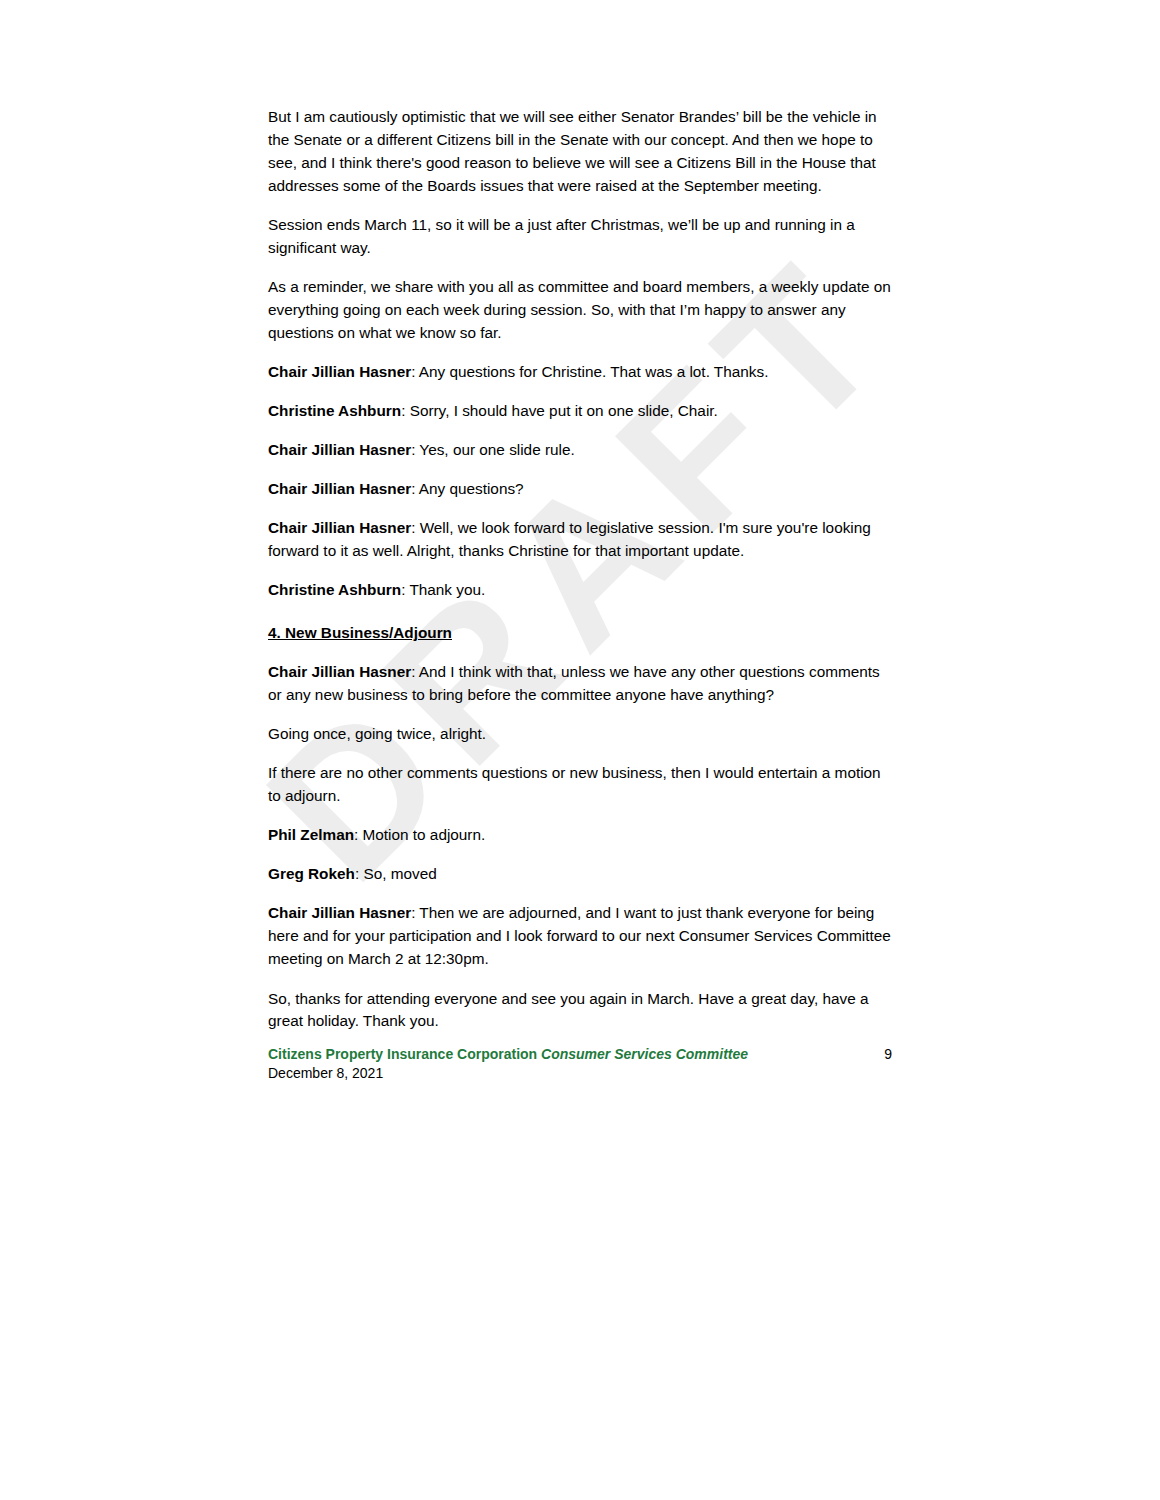DRAFT
But I am cautiously optimistic that we will see either Senator Brandes’ bill be the vehicle in the Senate or a different Citizens bill in the Senate with our concept. And then we hope to see, and I think there's good reason to believe we will see a Citizens Bill in the House that addresses some of the Boards issues that were raised at the September meeting.
Session ends March 11, so it will be a just after Christmas, we’ll be up and running in a significant way.
As a reminder, we share with you all as committee and board members, a weekly update on everything going on each week during session. So, with that I’m happy to answer any questions on what we know so far.
Chair Jillian Hasner: Any questions for Christine. That was a lot. Thanks.
Christine Ashburn: Sorry, I should have put it on one slide, Chair.
Chair Jillian Hasner: Yes, our one slide rule.
Chair Jillian Hasner: Any questions?
Chair Jillian Hasner: Well, we look forward to legislative session. I'm sure you're looking forward to it as well. Alright, thanks Christine for that important update.
Christine Ashburn: Thank you.
4. New Business/Adjourn
Chair Jillian Hasner: And I think with that, unless we have any other questions comments or any new business to bring before the committee anyone have anything?
Going once, going twice, alright.
If there are no other comments questions or new business, then I would entertain a motion to adjourn.
Phil Zelman: Motion to adjourn.
Greg Rokeh: So, moved
Chair Jillian Hasner: Then we are adjourned, and I want to just thank everyone for being here and for your participation and I look forward to our next Consumer Services Committee meeting on March 2 at 12:30pm.
So, thanks for attending everyone and see you again in March. Have a great day, have a great holiday. Thank you.
Citizens Property Insurance Corporation Consumer Services Committee
December 8, 2021
9